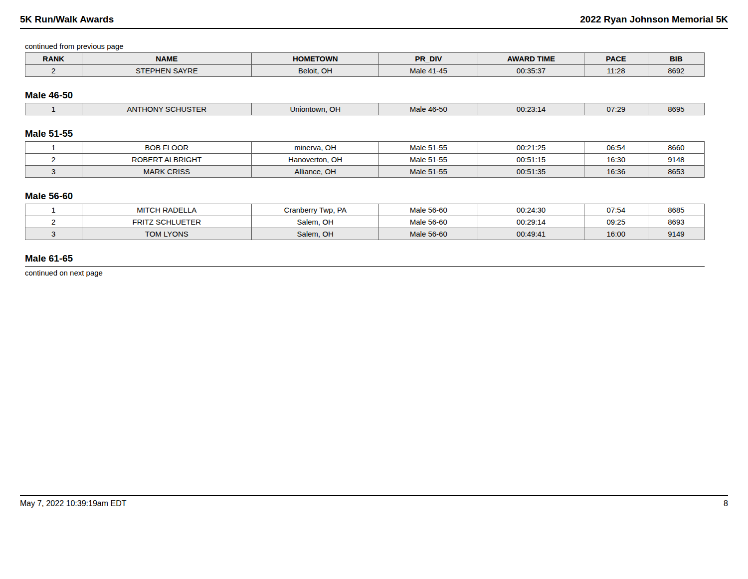5K Run/Walk Awards 2022 Ryan Johnson Memorial 5K
continued from previous page
| RANK | NAME | HOMETOWN | PR_DIV | AWARD TIME | PACE | BIB |
| --- | --- | --- | --- | --- | --- | --- |
| 2 | STEPHEN SAYRE | Beloit, OH | Male 41-45 | 00:35:37 | 11:28 | 8692 |
Male 46-50
| 1 | ANTHONY SCHUSTER | Uniontown, OH | Male 46-50 | 00:23:14 | 07:29 | 8695 |
Male 51-55
| 1 | BOB FLOOR | minerva, OH | Male 51-55 | 00:21:25 | 06:54 | 8660 |
| 2 | ROBERT ALBRIGHT | Hanoverton, OH | Male 51-55 | 00:51:15 | 16:30 | 9148 |
| 3 | MARK CRISS | Alliance, OH | Male 51-55 | 00:51:35 | 16:36 | 8653 |
Male 56-60
| 1 | MITCH RADELLA | Cranberry Twp, PA | Male 56-60 | 00:24:30 | 07:54 | 8685 |
| 2 | FRITZ SCHLUETER | Salem, OH | Male 56-60 | 00:29:14 | 09:25 | 8693 |
| 3 | TOM LYONS | Salem, OH | Male 56-60 | 00:49:41 | 16:00 | 9149 |
Male 61-65
continued on next page
May 7, 2022 10:39:19am EDT 8